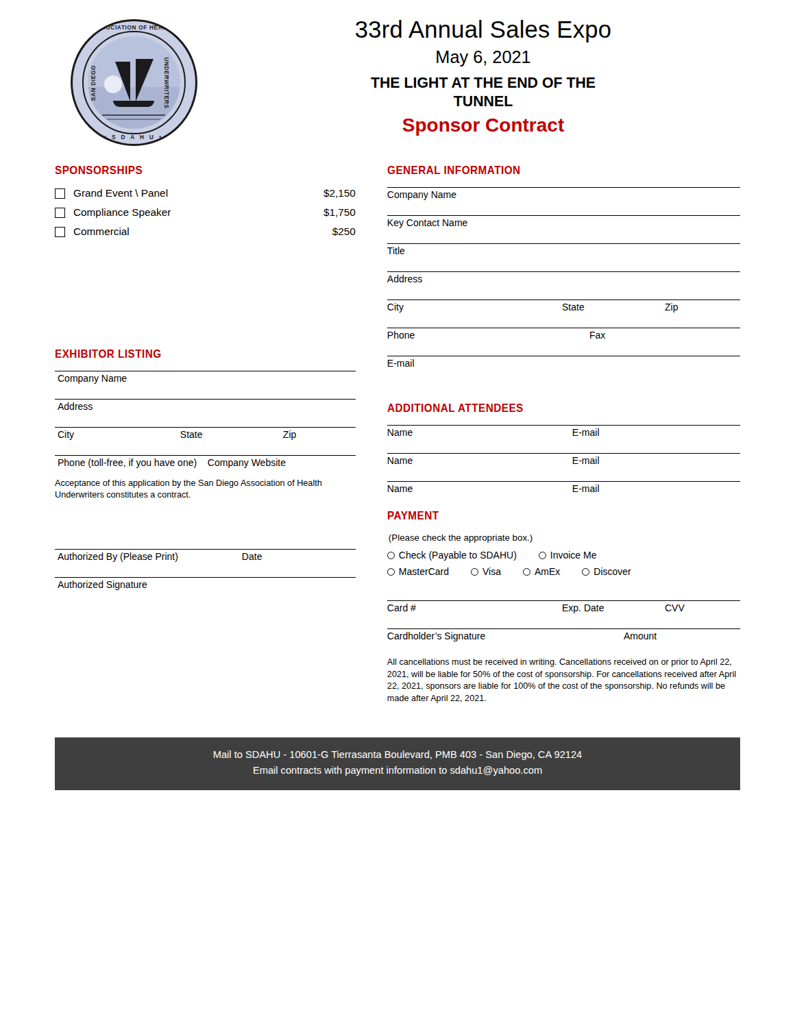ASSOCIATION OF HEALTH SAN DIEGO UNDERWRITERS • S D A H U •
33rd Annual Sales Expo
May 6, 2021
THE LIGHT AT THE END OF THE
TUNNEL
Sponsor Contract
SPONSORSHIPS
Grand Event \ Panel $2,150
Compliance Speaker $1,750
Commercial $250
EXHIBITOR LISTING
Company Name
Address
City State Zip
Phone (toll-free, if you have one) Company Website
Acceptance of this application by the San Diego Association of Health Underwriters constitutes a contract.
Authorized By (Please Print) Date
Authorized Signature
GENERAL INFORMATION
Company Name
Key Contact Name
Title
Address
City State Zip
Phone Fax
E-mail
ADDITIONAL ATTENDEES
Name E-mail
Name E-mail
Name E-mail
PAYMENT
(Please check the appropriate box.)
Check (Payable to SDAHU) Invoice Me
MasterCard Visa AmEx Discover
Card # Exp. Date CVV
Cardholder’s Signature Amount
All cancellations must be received in writing. Cancellations received on or prior to April 22, 2021, will be liable for 50% of the cost of sponsorship. For cancellations received after April 22, 2021, sponsors are liable for 100% of the cost of the sponsorship. No refunds will be made after April 22, 2021.
Mail to SDAHU - 10601-G Tierrasanta Boulevard, PMB 403 - San Diego, CA 92124
Email contracts with payment information to sdahu1@yahoo.com